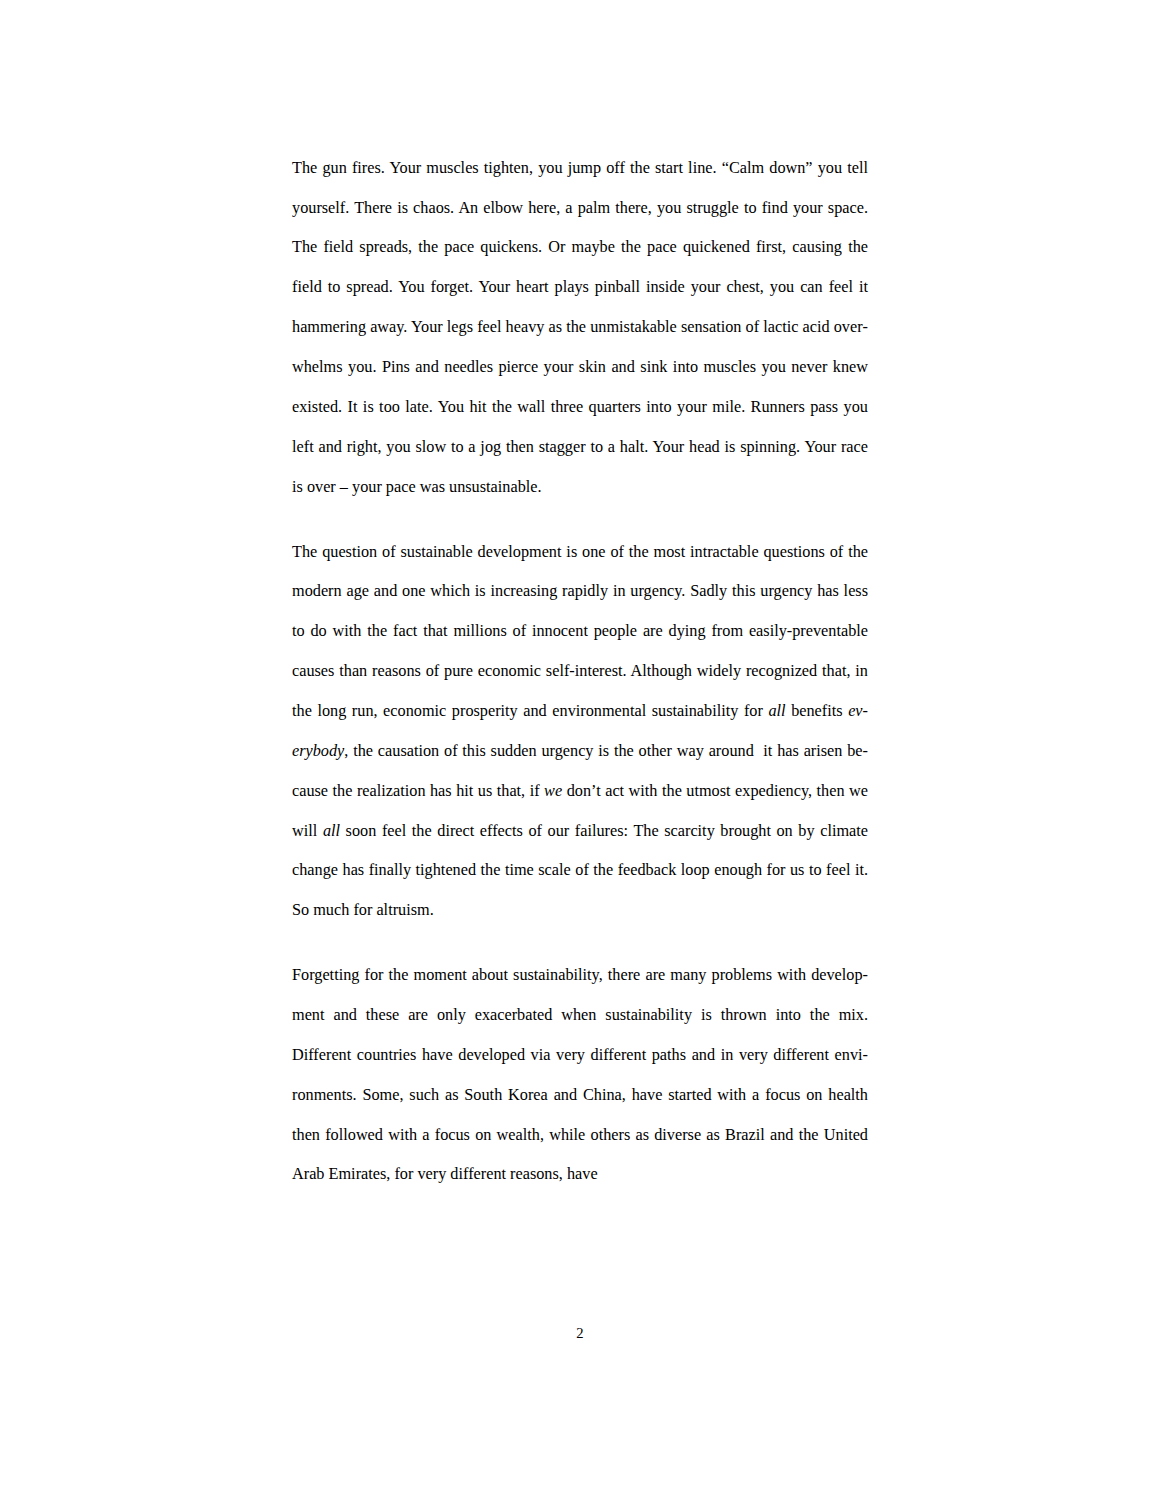The gun fires. Your muscles tighten, you jump off the start line. “Calm down” you tell yourself. There is chaos. An elbow here, a palm there, you struggle to find your space. The field spreads, the pace quickens. Or maybe the pace quickened first, causing the field to spread. You forget. Your heart plays pinball inside your chest, you can feel it hammering away. Your legs feel heavy as the unmistakable sensation of lactic acid overwhelms you. Pins and needles pierce your skin and sink into muscles you never knew existed. It is too late. You hit the wall three quarters into your mile. Runners pass you left and right, you slow to a jog then stagger to a halt. Your head is spinning. Your race is over – your pace was unsustainable.
The question of sustainable development is one of the most intractable questions of the modern age and one which is increasing rapidly in urgency. Sadly this urgency has less to do with the fact that millions of innocent people are dying from easily-preventable causes than reasons of pure economic self-interest. Although widely recognized that, in the long run, economic prosperity and environmental sustainability for all benefits everybody, the causation of this sudden urgency is the other way around it has arisen because the realization has hit us that, if we don’t act with the utmost expediency, then we will all soon feel the direct effects of our failures: The scarcity brought on by climate change has finally tightened the time scale of the feedback loop enough for us to feel it. So much for altruism.
Forgetting for the moment about sustainability, there are many problems with development and these are only exacerbated when sustainability is thrown into the mix. Different countries have developed via very different paths and in very different environments. Some, such as South Korea and China, have started with a focus on health then followed with a focus on wealth, while others as diverse as Brazil and the United Arab Emirates, for very different reasons, have
2